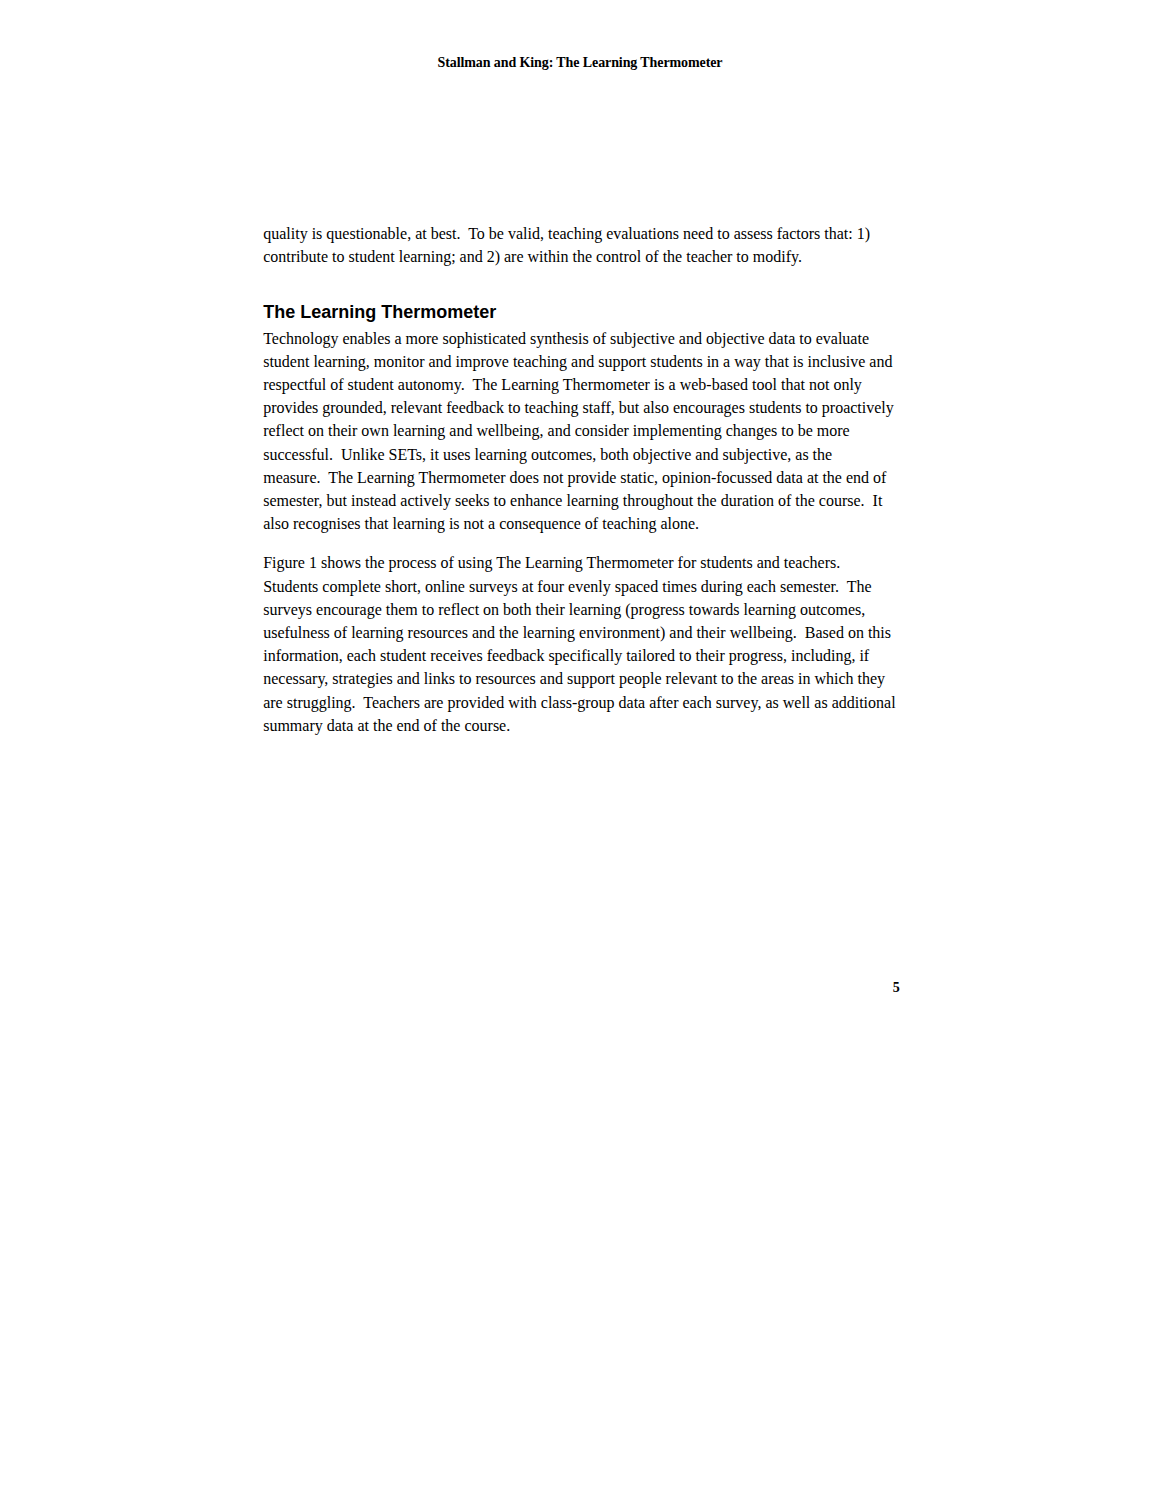Stallman and King: The Learning Thermometer
quality is questionable, at best. To be valid, teaching evaluations need to assess factors that: 1) contribute to student learning; and 2) are within the control of the teacher to modify.
The Learning Thermometer
Technology enables a more sophisticated synthesis of subjective and objective data to evaluate student learning, monitor and improve teaching and support students in a way that is inclusive and respectful of student autonomy. The Learning Thermometer is a web-based tool that not only provides grounded, relevant feedback to teaching staff, but also encourages students to proactively reflect on their own learning and wellbeing, and consider implementing changes to be more successful. Unlike SETs, it uses learning outcomes, both objective and subjective, as the measure. The Learning Thermometer does not provide static, opinion-focussed data at the end of semester, but instead actively seeks to enhance learning throughout the duration of the course. It also recognises that learning is not a consequence of teaching alone.
Figure 1 shows the process of using The Learning Thermometer for students and teachers. Students complete short, online surveys at four evenly spaced times during each semester. The surveys encourage them to reflect on both their learning (progress towards learning outcomes, usefulness of learning resources and the learning environment) and their wellbeing. Based on this information, each student receives feedback specifically tailored to their progress, including, if necessary, strategies and links to resources and support people relevant to the areas in which they are struggling. Teachers are provided with class-group data after each survey, as well as additional summary data at the end of the course.
5